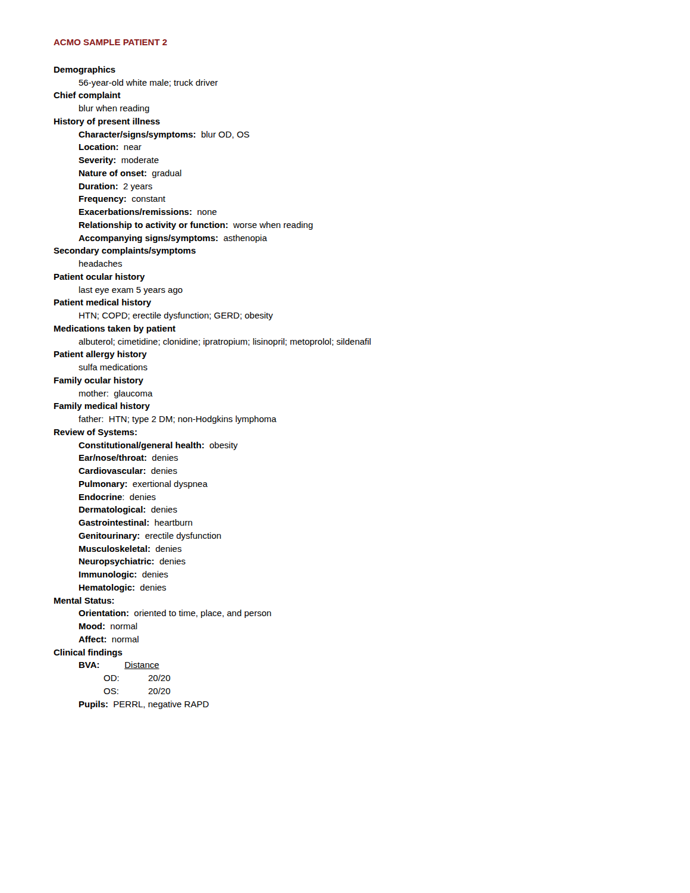ACMO SAMPLE PATIENT 2
Demographics
56-year-old white male; truck driver
Chief complaint
blur when reading
History of present illness
Character/signs/symptoms: blur OD, OS
Location: near
Severity: moderate
Nature of onset: gradual
Duration: 2 years
Frequency: constant
Exacerbations/remissions: none
Relationship to activity or function: worse when reading
Accompanying signs/symptoms: asthenopia
Secondary complaints/symptoms
headaches
Patient ocular history
last eye exam 5 years ago
Patient medical history
HTN; COPD; erectile dysfunction; GERD; obesity
Medications taken by patient
albuterol; cimetidine; clonidine; ipratropium; lisinopril; metoprolol; sildenafil
Patient allergy history
sulfa medications
Family ocular history
mother: glaucoma
Family medical history
father: HTN; type 2 DM; non-Hodgkins lymphoma
Review of Systems:
Constitutional/general health: obesity
Ear/nose/throat: denies
Cardiovascular: denies
Pulmonary: exertional dyspnea
Endocrine: denies
Dermatological: denies
Gastrointestinal: heartburn
Genitourinary: erectile dysfunction
Musculoskeletal: denies
Neuropsychiatric: denies
Immunologic: denies
Hematologic: denies
Mental Status:
Orientation: oriented to time, place, and person
Mood: normal
Affect: normal
Clinical findings
BVA: Distance
OD: 20/20 OS: 20/20
Pupils: PERRL, negative RAPD